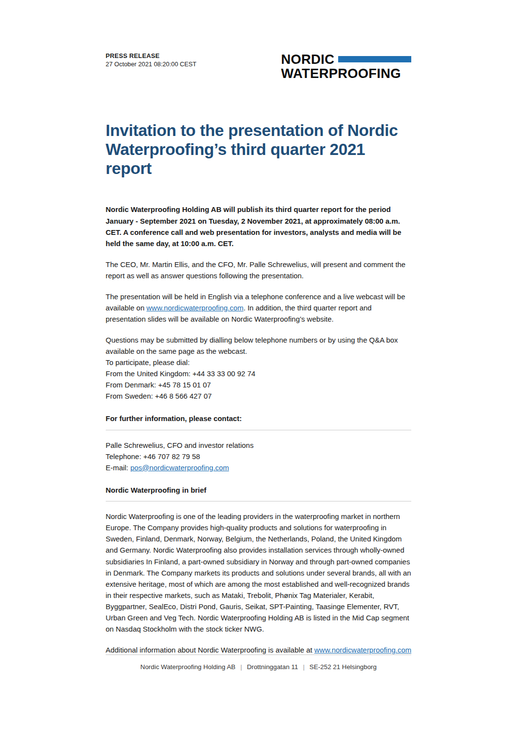PRESS RELEASE
27 October 2021 08:20:00 CEST
NORDIC
WATERPROOFING
Invitation to the presentation of Nordic
Waterproofing’s third quarter 2021 report
Nordic Waterproofing Holding AB will publish its third quarter report for the period January - September 2021 on Tuesday, 2 November 2021, at approximately 08:00 a.m. CET. A conference call and web presentation for investors, analysts and media will be held the same day, at 10:00 a.m. CET.
The CEO, Mr. Martin Ellis, and the CFO, Mr. Palle Schrewelius, will present and comment the report as well as answer questions following the presentation.
The presentation will be held in English via a telephone conference and a live webcast will be available on www.nordicwaterproofing.com. In addition, the third quarter report and presentation slides will be available on Nordic Waterproofing’s website.
Questions may be submitted by dialling below telephone numbers or by using the Q&A box available on the same page as the webcast.
To participate, please dial:
From the United Kingdom: +44 33 33 00 92 74
From Denmark: +45 78 15 01 07
From Sweden: +46 8 566 427 07
For further information, please contact:
Palle Schrewelius, CFO and investor relations
Telephone: +46 707 82 79 58
E-mail: pos@nordicwaterproofing.com
Nordic Waterproofing in brief
Nordic Waterproofing is one of the leading providers in the waterproofing market in northern Europe. The Company provides high-quality products and solutions for waterproofing in Sweden, Finland, Denmark, Norway, Belgium, the Netherlands, Poland, the United Kingdom and Germany. Nordic Waterproofing also provides installation services through wholly-owned subsidiaries In Finland, a part-owned subsidiary in Norway and through part-owned companies in Denmark. The Company markets its products and solutions under several brands, all with an extensive heritage, most of which are among the most established and well-recognized brands in their respective markets, such as Mataki, Trebolit, Phønix Tag Materialer, Kerabit, Byggpartner, SealEco, Distri Pond, Gauris, Seikat, SPT-Painting, Taasinge Elementer, RVT, Urban Green and Veg Tech. Nordic Waterproofing Holding AB is listed in the Mid Cap segment on Nasdaq Stockholm with the stock ticker NWG.
Additional information about Nordic Waterproofing is available at www.nordicwaterproofing.com
Nordic Waterproofing Holding AB | Drottninggatan 11 | SE-252 21 Helsingborg